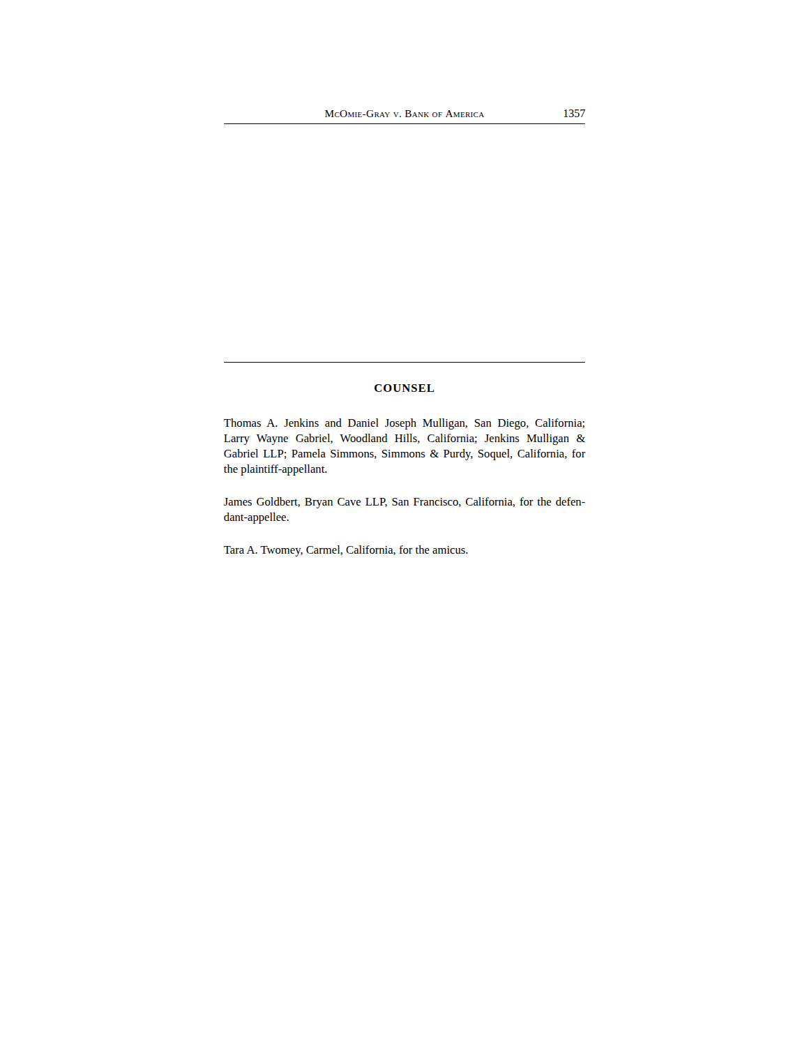McOmie-Gray v. Bank of America 1357
COUNSEL
Thomas A. Jenkins and Daniel Joseph Mulligan, San Diego, California; Larry Wayne Gabriel, Woodland Hills, California; Jenkins Mulligan & Gabriel LLP; Pamela Simmons, Simmons & Purdy, Soquel, California, for the plaintiff-appellant.
James Goldbert, Bryan Cave LLP, San Francisco, California, for the defendant-appellee.
Tara A. Twomey, Carmel, California, for the amicus.